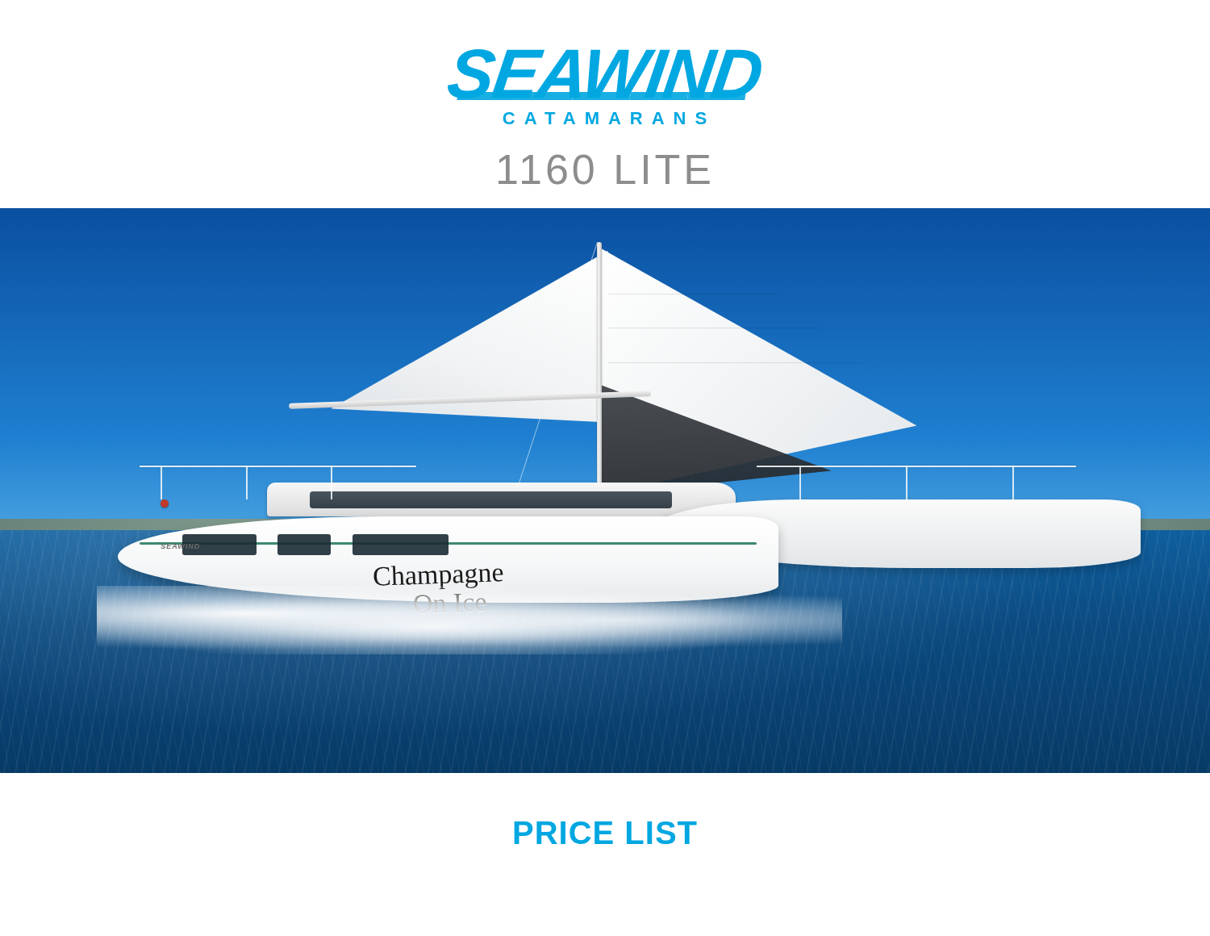SEAWIND
CATAMARANS
1160 LITE
SEAWIND
Champagne On Ice ♢♢
PRICE LIST